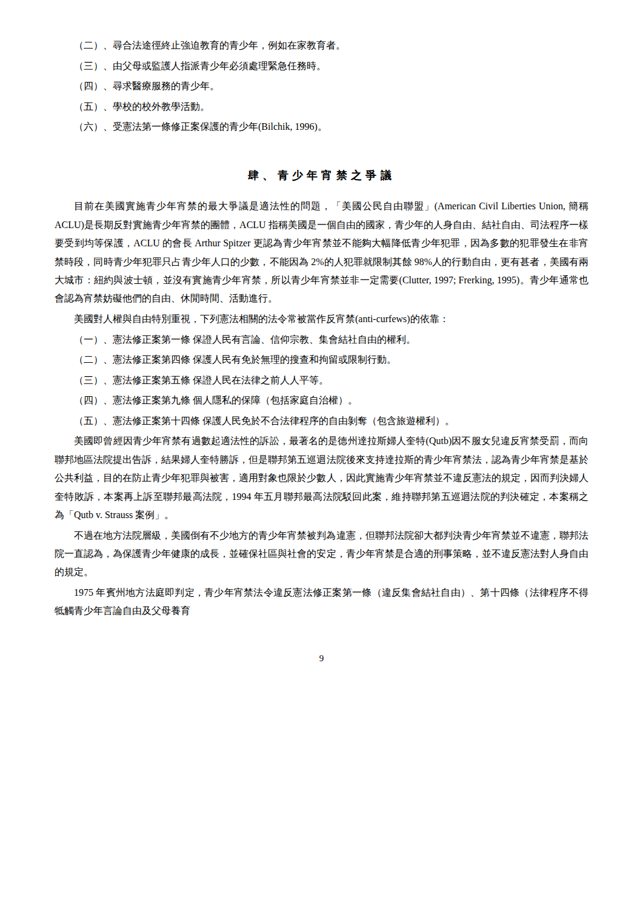（二）、尋合法途徑終止強迫教育的青少年，例如在家教育者。
（三）、由父母或監護人指派青少年必須處理緊急任務時。
（四）、尋求醫療服務的青少年。
（五）、學校的校外教學活動。
（六）、受憲法第一條修正案保護的青少年(Bilchik, 1996)。
肆、青少年宵禁之爭議
目前在美國實施青少年宵禁的最大爭議是適法性的問題，「美國公民自由聯盟」(American Civil Liberties Union, 簡稱 ACLU)是長期反對實施青少年宵禁的團體，ACLU 指稱美國是一個自由的國家，青少年的人身自由、結社自由、司法程序一樣要受到均等保護，ACLU 的會長 Arthur Spitzer 更認為青少年宵禁並不能夠大幅降低青少年犯罪，因為多數的犯罪發生在非宵禁時段，同時青少年犯罪只占青少年人口的少數，不能因為 2%的人犯罪就限制其餘 98%人的行動自由，更有甚者，美國有兩大城市：紐約與波士頓，並沒有實施青少年宵禁，所以青少年宵禁並非一定需要(Clutter, 1997; Frerking, 1995)。青少年通常也會認為宵禁妨礙他們的自由、休閒時間、活動進行。
美國對人權與自由特別重視，下列憲法相關的法令常被當作反宵禁(anti-curfews)的依靠：
（一）、憲法修正案第一條 保證人民有言論、信仰宗教、集會結社自由的權利。
（二）、憲法修正案第四條 保護人民有免於無理的搜查和拘留或限制行動。
（三）、憲法修正案第五條 保證人民在法律之前人人平等。
（四）、憲法修正案第九條 個人隱私的保障（包括家庭自治權）。
（五）、憲法修正案第十四條 保護人民免於不合法律程序的自由剝奪（包含旅遊權利）。
美國即曾經因青少年宵禁有過數起適法性的訴訟，最著名的是德州達拉斯婦人奎特(Qutb)因不服女兒違反宵禁受罰，而向聯邦地區法院提出告訴，結果婦人奎特勝訴，但是聯邦第五巡迴法院後來支持達拉斯的青少年宵禁法，認為青少年宵禁是基於公共利益，目的在防止青少年犯罪與被害，適用對象也限於少數人，因此實施青少年宵禁並不違反憲法的規定，因而判決婦人奎特敗訴，本案再上訴至聯邦最高法院，1994 年五月聯邦最高法院駁回此案，維持聯邦第五巡迴法院的判決確定，本案稱之為「Qutb v. Strauss 案例」。
不過在地方法院層級，美國倒有不少地方的青少年宵禁被判為違憲，但聯邦法院卻大都判決青少年宵禁並不違憲，聯邦法院一直認為，為保護青少年健康的成長，並確保社區與社會的安定，青少年宵禁是合適的刑事策略，並不違反憲法對人身自由的規定。
1975 年賓州地方法庭即判定，青少年宵禁法令違反憲法修正案第一條（違反集會結社自由）、第十四條（法律程序不得牴觸青少年言論自由及父母養育
9